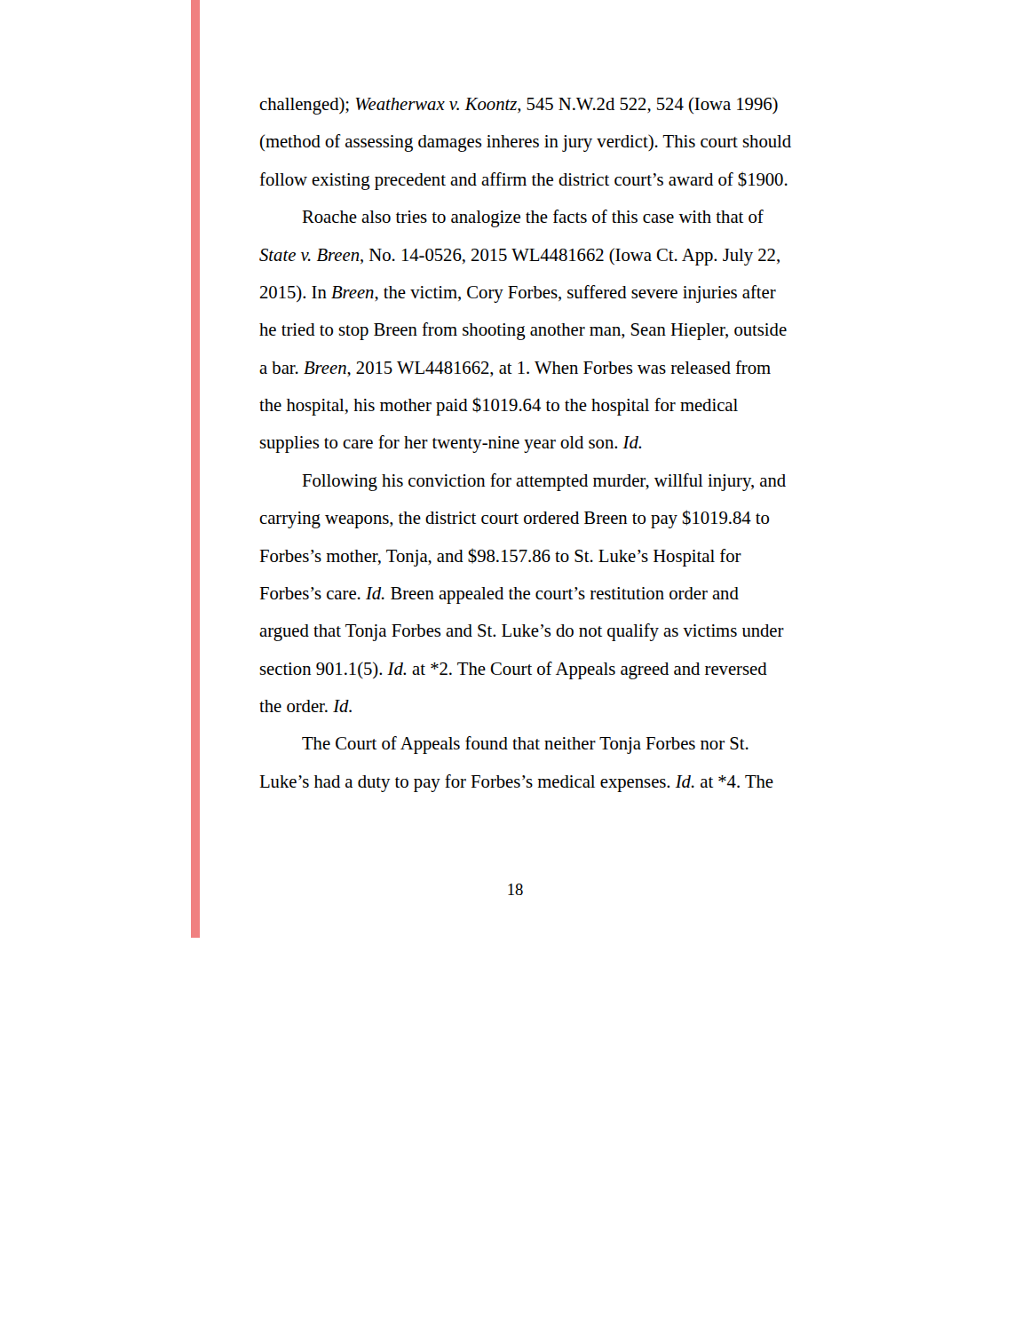challenged); Weatherwax v. Koontz, 545 N.W.2d 522, 524 (Iowa 1996) (method of assessing damages inheres in jury verdict). This court should follow existing precedent and affirm the district court’s award of $1900.
Roache also tries to analogize the facts of this case with that of State v. Breen, No. 14-0526, 2015 WL4481662 (Iowa Ct. App. July 22, 2015). In Breen, the victim, Cory Forbes, suffered severe injuries after he tried to stop Breen from shooting another man, Sean Hiepler, outside a bar. Breen, 2015 WL4481662, at 1. When Forbes was released from the hospital, his mother paid $1019.64 to the hospital for medical supplies to care for her twenty-nine year old son. Id.
Following his conviction for attempted murder, willful injury, and carrying weapons, the district court ordered Breen to pay $1019.84 to Forbes’s mother, Tonja, and $98.157.86 to St. Luke’s Hospital for Forbes’s care. Id. Breen appealed the court’s restitution order and argued that Tonja Forbes and St. Luke’s do not qualify as victims under section 901.1(5). Id. at *2. The Court of Appeals agreed and reversed the order. Id.
The Court of Appeals found that neither Tonja Forbes nor St. Luke’s had a duty to pay for Forbes’s medical expenses. Id. at *4. The
18